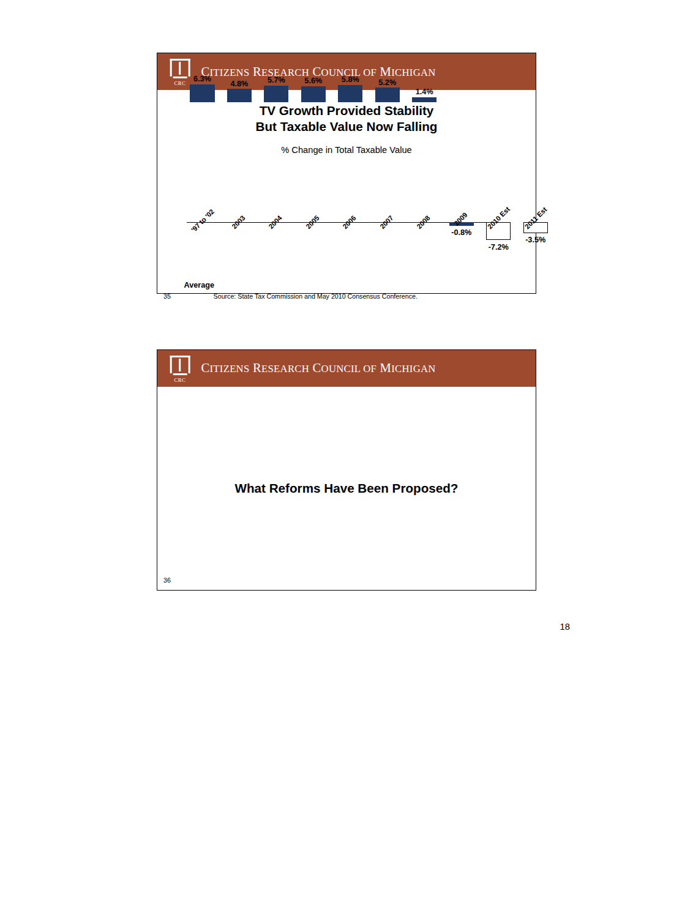CRC
CITIZENS RESEARCH COUNCIL OF MICHIGAN
TV Growth Provided Stability
But Taxable Value Now Falling
% Change in Total Taxable Value
6.3%
'97 to '02
4.8%
2003
5.7%
2004
5.6%
2005
5.8%
2006
5.2%
2007
1.4%
2008
-0.8%
2009
-7.2%
2010 Est
-3.5%
2011 Est
Average
Source: State Tax Commission and May 2010 Consensus Conference.
35
CRC
CITIZENS RESEARCH COUNCIL OF MICHIGAN
What Reforms Have Been Proposed?
36
18